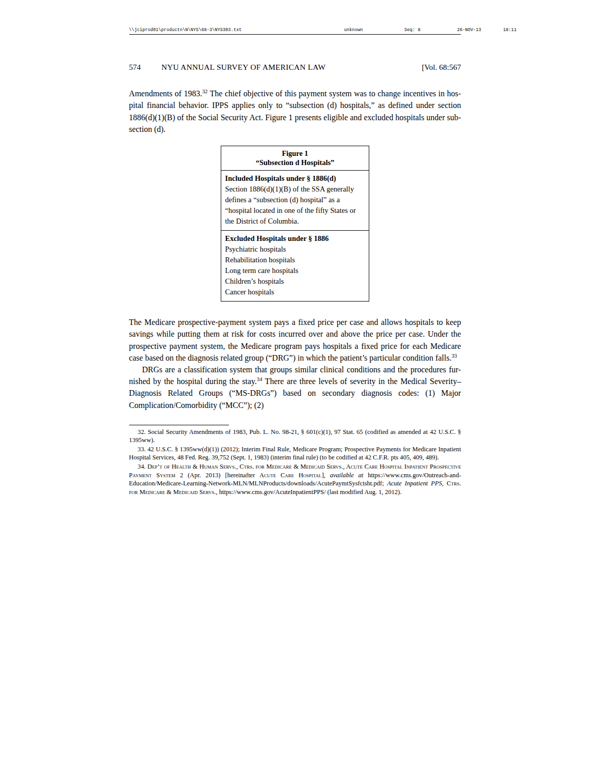\\jciprod01\productn\N\NYS\68-3\NYS303.txt unknown Seq: 8 26-NOV-13 18:11
574 NYU ANNUAL SURVEY OF AMERICAN LAW [Vol. 68:567
Amendments of 1983.32 The chief objective of this payment system was to change incentives in hospital financial behavior. IPPS applies only to “subsection (d) hospitals,” as defined under section 1886(d)(1)(B) of the Social Security Act. Figure 1 presents eligible and excluded hospitals under subsection (d).
| Figure 1 “Subsection d Hospitals” |
| Included Hospitals under § 1886(d) Section 1886(d)(1)(B) of the SSA generally defines a “subsection (d) hospital” as a “hospital located in one of the fifty States or the District of Columbia. |
| Excluded Hospitals under § 1886 Psychiatric hospitals Rehabilitation hospitals Long term care hospitals Children’s hospitals Cancer hospitals |
The Medicare prospective-payment system pays a fixed price per case and allows hospitals to keep savings while putting them at risk for costs incurred over and above the price per case. Under the prospective payment system, the Medicare program pays hospitals a fixed price for each Medicare case based on the diagnosis related group (“DRG”) in which the patient’s particular condition falls.33
DRGs are a classification system that groups similar clinical conditions and the procedures furnished by the hospital during the stay.34 There are three levels of severity in the Medical Severity–Diagnosis Related Groups (“MS-DRGs”) based on secondary diagnosis codes: (1) Major Complication/Comorbidity (“MCC”); (2)
32. Social Security Amendments of 1983, Pub. L. No. 98-21, § 601(c)(1), 97 Stat. 65 (codified as amended at 42 U.S.C. § 1395ww).
33. 42 U.S.C. § 1395ww(d)(1)) (2012); Interim Final Rule, Medicare Program; Prospective Payments for Medicare Inpatient Hospital Services, 48 Fed. Reg. 39,752 (Sept. 1, 1983) (interim final rule) (to be codified at 42 C.F.R. pts 405, 409, 489).
34. Dep’t of Health & Human Servs., Ctrs. for Medicare & Medicaid Servs., Acute Care Hospital Inpatient Prospective Payment System 2 (Apr. 2013) [hereinafter Acute Care Hospital], available at https://www.cms.gov/Outreach-and-Education/Medicare-Learning-Network-MLN/MLNProducts/downloads/AcutePaymtSysfctsht.pdf; Acute Inpatient PPS, Ctrs. for Medicare & Medicaid Servs., https://www.cms.gov/AcuteInpatientPPS/ (last modified Aug. 1, 2012).